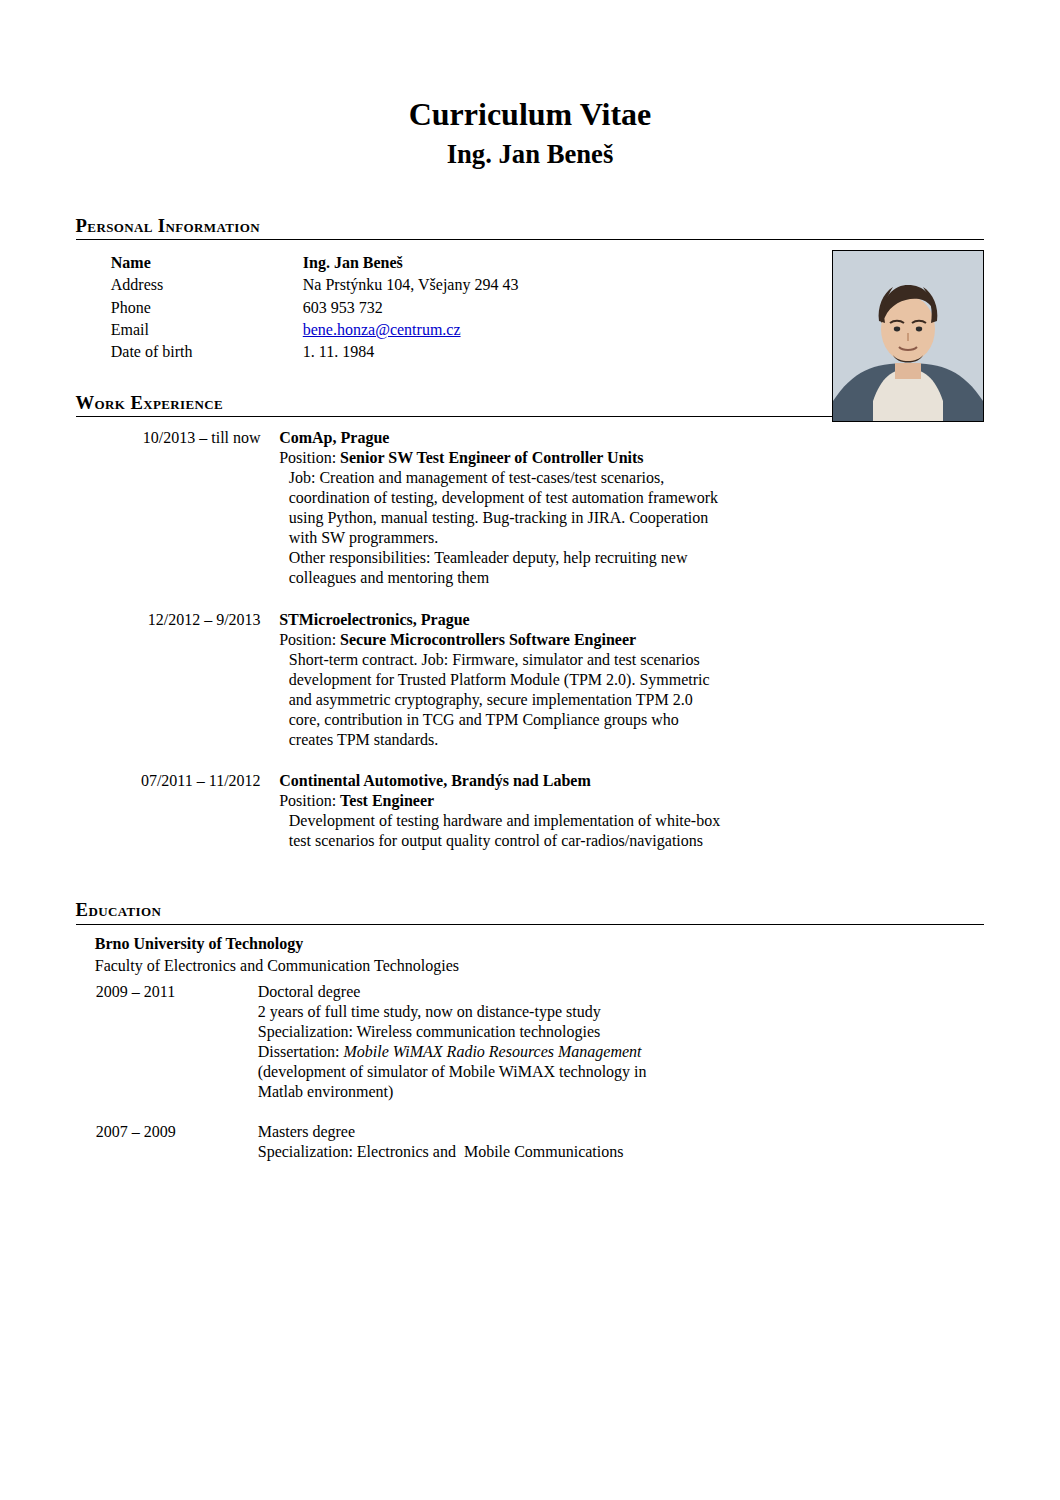Curriculum Vitae
Ing. Jan Beneš
Personal Information
| Name | Ing. Jan Beneš |
| Address | Na Prstýnku 104, Všejany 294 43 |
| Phone | 603 953 732 |
| Email | bene.honza@centrum.cz |
| Date of birth | 1. 11. 1984 |
Work Experience
| 10/2013 – till now | ComAp, Prague Position: Senior SW Test Engineer of Controller Units Job: Creation and management of test-cases/test scenarios, coordination of testing, development of test automation framework using Python, manual testing. Bug-tracking in JIRA. Cooperation with SW programmers. Other responsibilities: Teamleader deputy, help recruiting new colleagues and mentoring them |
| 12/2012 – 9/2013 | STMicroelectronics, Prague Position: Secure Microcontrollers Software Engineer Short-term contract. Job: Firmware, simulator and test scenarios development for Trusted Platform Module (TPM 2.0). Symmetric and asymmetric cryptography, secure implementation TPM 2.0 core, contribution in TCG and TPM Compliance groups who creates TPM standards. |
| 07/2011 – 11/2012 | Continental Automotive, Brandýs nad Labem Position: Test Engineer Development of testing hardware and implementation of white-box test scenarios for output quality control of car-radios/navigations |
Education
Brno University of Technology
Faculty of Electronics and Communication Technologies
| 2009 – 2011 | Doctoral degree 2 years of full time study, now on distance-type study Specialization: Wireless communication technologies Dissertation: Mobile WiMAX Radio Resources Management (development of simulator of Mobile WiMAX technology in Matlab environment) |
| 2007 – 2009 | Masters degree Specialization: Electronics and Mobile Communications |